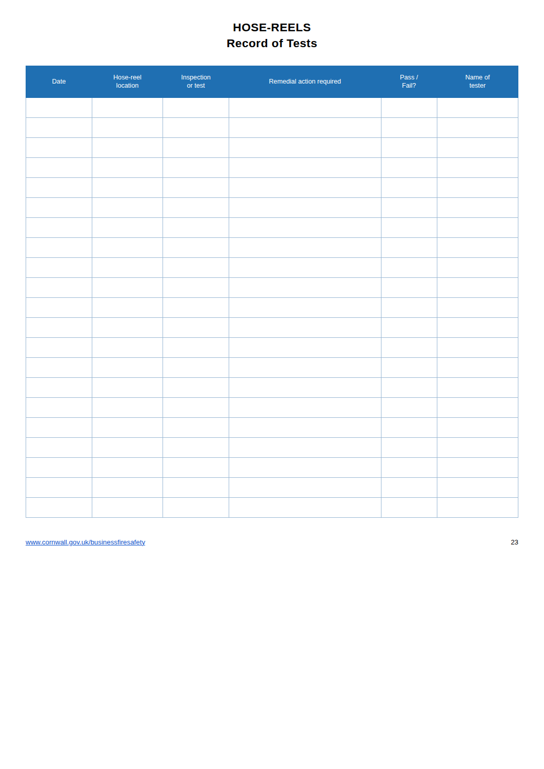HOSE-REELS
Record of Tests
| Date | Hose-reel location | Inspection or test | Remedial action required | Pass / Fail? | Name of tester |
| --- | --- | --- | --- | --- | --- |
www.cornwall.gov.uk/businessfiresafety 23